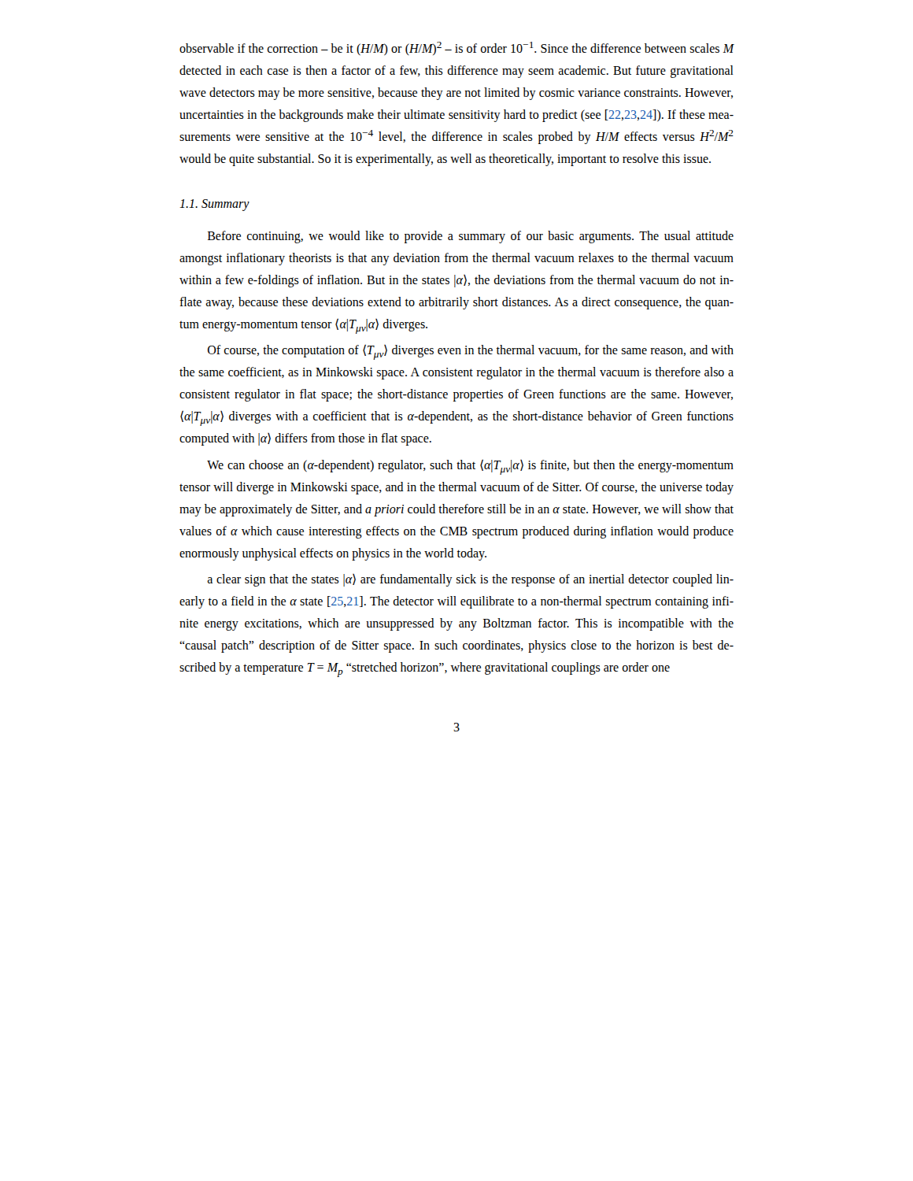observable if the correction – be it (H/M) or (H/M)2 – is of order 10−1. Since the difference between scales M detected in each case is then a factor of a few, this difference may seem academic. But future gravitational wave detectors may be more sensitive, because they are not limited by cosmic variance constraints. However, uncertainties in the backgrounds make their ultimate sensitivity hard to predict (see [22,23,24]). If these measurements were sensitive at the 10−4 level, the difference in scales probed by H/M effects versus H2/M2 would be quite substantial. So it is experimentally, as well as theoretically, important to resolve this issue.
1.1. Summary
Before continuing, we would like to provide a summary of our basic arguments. The usual attitude amongst inflationary theorists is that any deviation from the thermal vacuum relaxes to the thermal vacuum within a few e-foldings of inflation. But in the states |α⟩, the deviations from the thermal vacuum do not inflate away, because these deviations extend to arbitrarily short distances. As a direct consequence, the quantum energy-momentum tensor ⟨α|Tμν|α⟩ diverges.
Of course, the computation of ⟨Tμν⟩ diverges even in the thermal vacuum, for the same reason, and with the same coefficient, as in Minkowski space. A consistent regulator in the thermal vacuum is therefore also a consistent regulator in flat space; the short-distance properties of Green functions are the same. However, ⟨α|Tμν|α⟩ diverges with a coefficient that is α-dependent, as the short-distance behavior of Green functions computed with |α⟩ differs from those in flat space.
We can choose an (α-dependent) regulator, such that ⟨α|Tμν|α⟩ is finite, but then the energy-momentum tensor will diverge in Minkowski space, and in the thermal vacuum of de Sitter. Of course, the universe today may be approximately de Sitter, and a priori could therefore still be in an α state. However, we will show that values of α which cause interesting effects on the CMB spectrum produced during inflation would produce enormously unphysical effects on physics in the world today.
a clear sign that the states |α⟩ are fundamentally sick is the response of an inertial detector coupled linearly to a field in the α state [25,21]. The detector will equilibrate to a non-thermal spectrum containing infinite energy excitations, which are unsuppressed by any Boltzman factor. This is incompatible with the “causal patch” description of de Sitter space. In such coordinates, physics close to the horizon is best described by a temperature T = Mp “stretched horizon”, where gravitational couplings are order one
3